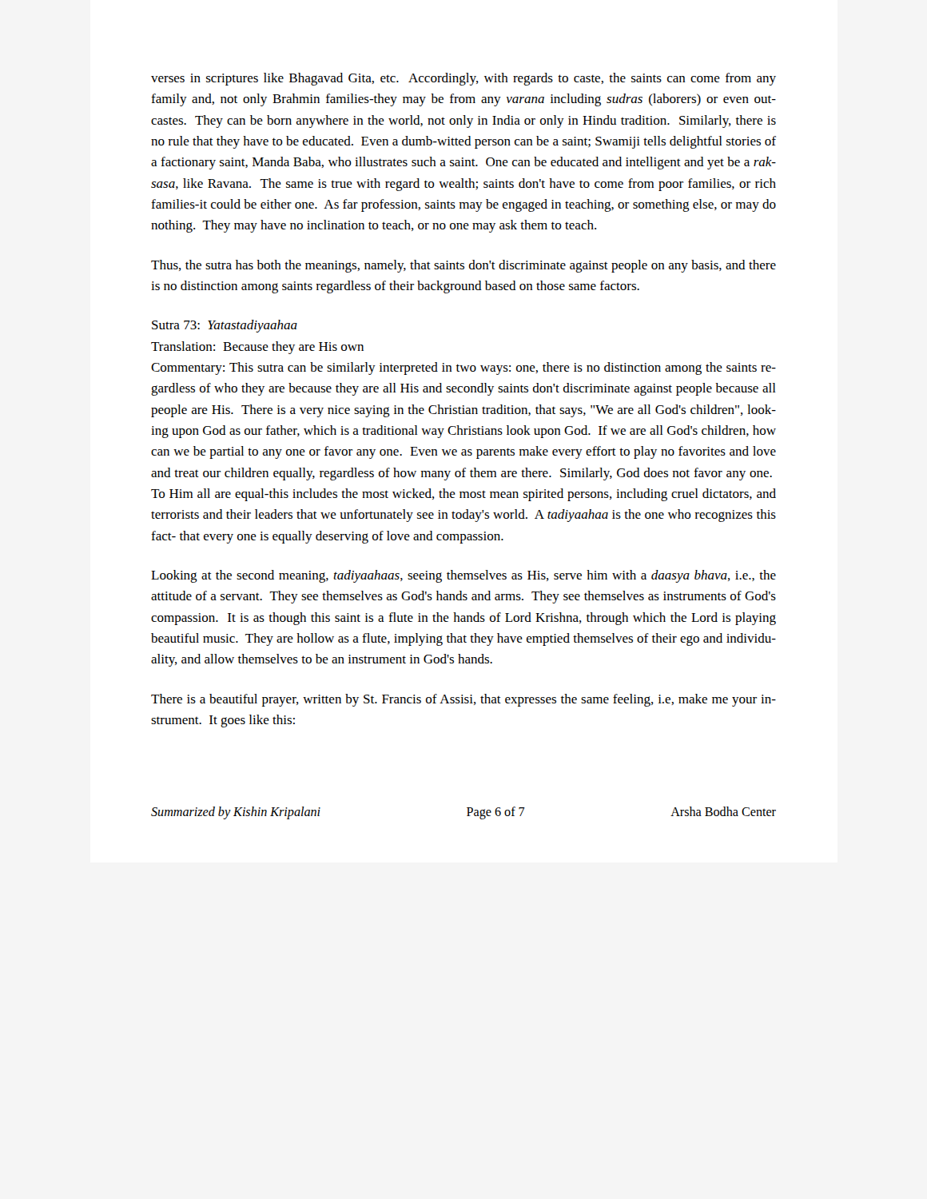verses in scriptures like Bhagavad Gita, etc. Accordingly, with regards to caste, the saints can come from any family and, not only Brahmin families-they may be from any varana including sudras (laborers) or even outcastes. They can be born anywhere in the world, not only in India or only in Hindu tradition. Similarly, there is no rule that they have to be educated. Even a dumb-witted person can be a saint; Swamiji tells delightful stories of a factionary saint, Manda Baba, who illustrates such a saint. One can be educated and intelligent and yet be a raksasa, like Ravana. The same is true with regard to wealth; saints don't have to come from poor families, or rich families-it could be either one. As far profession, saints may be engaged in teaching, or something else, or may do nothing. They may have no inclination to teach, or no one may ask them to teach.
Thus, the sutra has both the meanings, namely, that saints don't discriminate against people on any basis, and there is no distinction among saints regardless of their background based on those same factors.
Sutra 73: Yatastadiyaahaa
Translation: Because they are His own
Commentary: This sutra can be similarly interpreted in two ways: one, there is no distinction among the saints regardless of who they are because they are all His and secondly saints don't discriminate against people because all people are His. There is a very nice saying in the Christian tradition, that says, "We are all God's children", looking upon God as our father, which is a traditional way Christians look upon God. If we are all God's children, how can we be partial to any one or favor any one. Even we as parents make every effort to play no favorites and love and treat our children equally, regardless of how many of them are there. Similarly, God does not favor any one. To Him all are equal-this includes the most wicked, the most mean spirited persons, including cruel dictators, and terrorists and their leaders that we unfortunately see in today's world. A tadiyaahaa is the one who recognizes this fact- that every one is equally deserving of love and compassion.
Looking at the second meaning, tadiyaahaas, seeing themselves as His, serve him with a daasya bhava, i.e., the attitude of a servant. They see themselves as God's hands and arms. They see themselves as instruments of God's compassion. It is as though this saint is a flute in the hands of Lord Krishna, through which the Lord is playing beautiful music. They are hollow as a flute, implying that they have emptied themselves of their ego and individuality, and allow themselves to be an instrument in God's hands.
There is a beautiful prayer, written by St. Francis of Assisi, that expresses the same feeling, i.e, make me your instrument. It goes like this:
Summarized by Kishin Kripalani
Page 6 of 7
Arsha Bodha Center